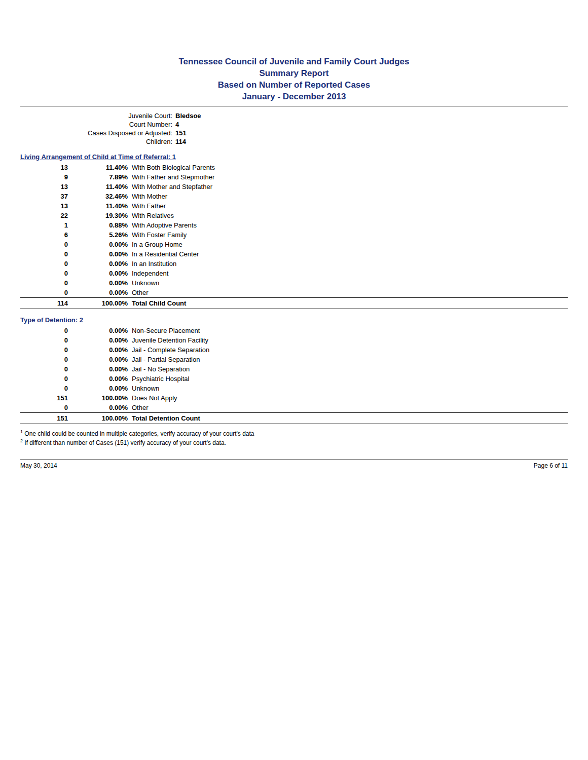Tennessee Council of Juvenile and Family Court Judges
Summary Report
Based on Number of Reported Cases
January - December 2013
Juvenile Court: Bledsoe
Court Number: 4
Cases Disposed or Adjusted: 151
Children: 114
Living Arrangement of Child at Time of Referral: 1
| 13 | 11.40% | With Both Biological Parents |
| 9 | 7.89% | With Father and Stepmother |
| 13 | 11.40% | With Mother and Stepfather |
| 37 | 32.46% | With Mother |
| 13 | 11.40% | With Father |
| 22 | 19.30% | With Relatives |
| 1 | 0.88% | With Adoptive Parents |
| 6 | 5.26% | With Foster Family |
| 0 | 0.00% | In a Group Home |
| 0 | 0.00% | In a Residential Center |
| 0 | 0.00% | In an Institution |
| 0 | 0.00% | Independent |
| 0 | 0.00% | Unknown |
| 0 | 0.00% | Other |
| 114 | 100.00% | Total Child Count |
Type of Detention: 2
| 0 | 0.00% | Non-Secure Placement |
| 0 | 0.00% | Juvenile Detention Facility |
| 0 | 0.00% | Jail - Complete Separation |
| 0 | 0.00% | Jail - Partial Separation |
| 0 | 0.00% | Jail - No Separation |
| 0 | 0.00% | Psychiatric Hospital |
| 0 | 0.00% | Unknown |
| 151 | 100.00% | Does Not Apply |
| 0 | 0.00% | Other |
| 151 | 100.00% | Total Detention Count |
1 One child could be counted in multiple categories, verify accuracy of your court's data
2 If different than number of Cases (151) verify accuracy of your court's data.
May 30, 2014 Page 6 of 11